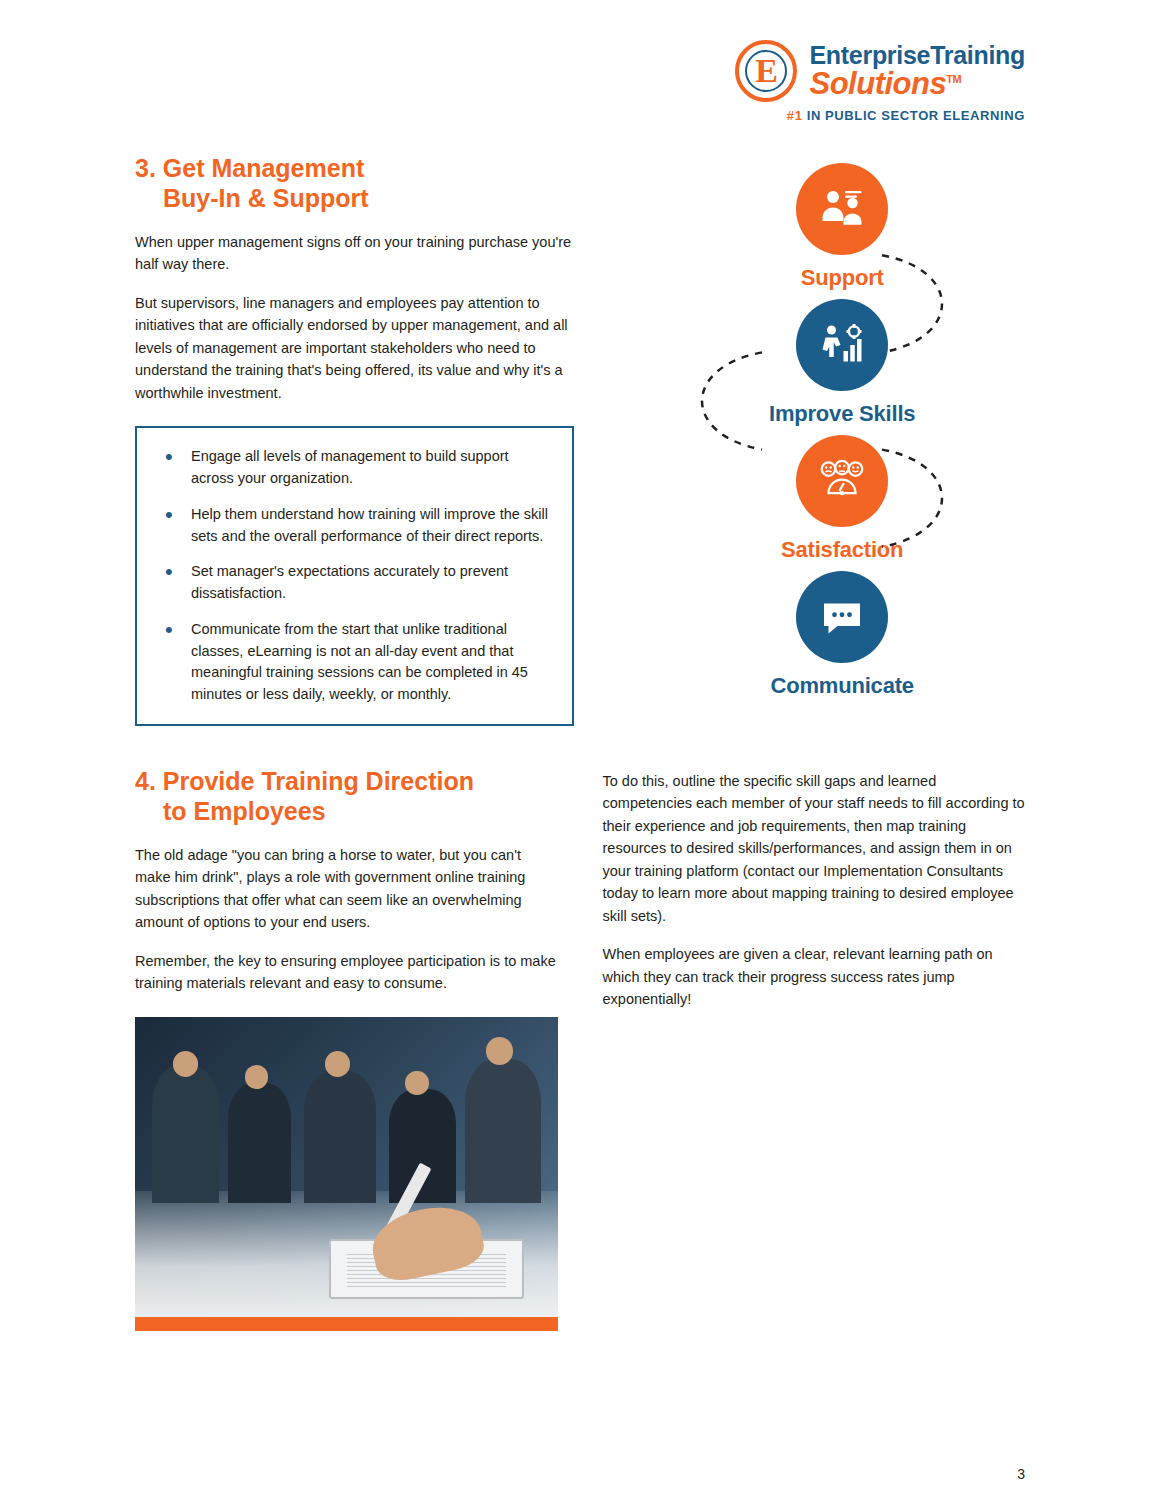Enterprise Training
SolutionsTM
#1 IN PUBLIC SECTOR ELEARNING
3. Get Management Buy-In & Support
When upper management signs off on your training purchase you're half way there.
But supervisors, line managers and employees pay attention to initiatives that are officially endorsed by upper management, and all levels of management are important stakeholders who need to understand the training that's being offered, its value and why it's a worthwhile investment.
Engage all levels of management to build support across your organization.
Help them understand how training will improve the skill sets and the overall performance of their direct reports.
Set manager's expectations accurately to prevent dissatisfaction.
Communicate from the start that unlike traditional classes, eLearning is not an all-day event and that meaningful training sessions can be completed in 45 minutes or less daily, weekly, or monthly.
Support
Improve Skills
Satisfaction
Communicate
4. Provide Training Direction to Employees
The old adage "you can bring a horse to water, but you can't make him drink", plays a role with government online training subscriptions that offer what can seem like an overwhelming amount of options to your end users.
Remember, the key to ensuring employee participation is to make training materials relevant and easy to consume.
To do this, outline the specific skill gaps and learned competencies each member of your staff needs to fill according to their experience and job requirements, then map training resources to desired skills/performances, and assign them in on your training platform (contact our Implementation Consultants today to learn more about mapping training to desired employee skill sets).
When employees are given a clear, relevant learning path on which they can track their progress success rates jump exponentially!
3